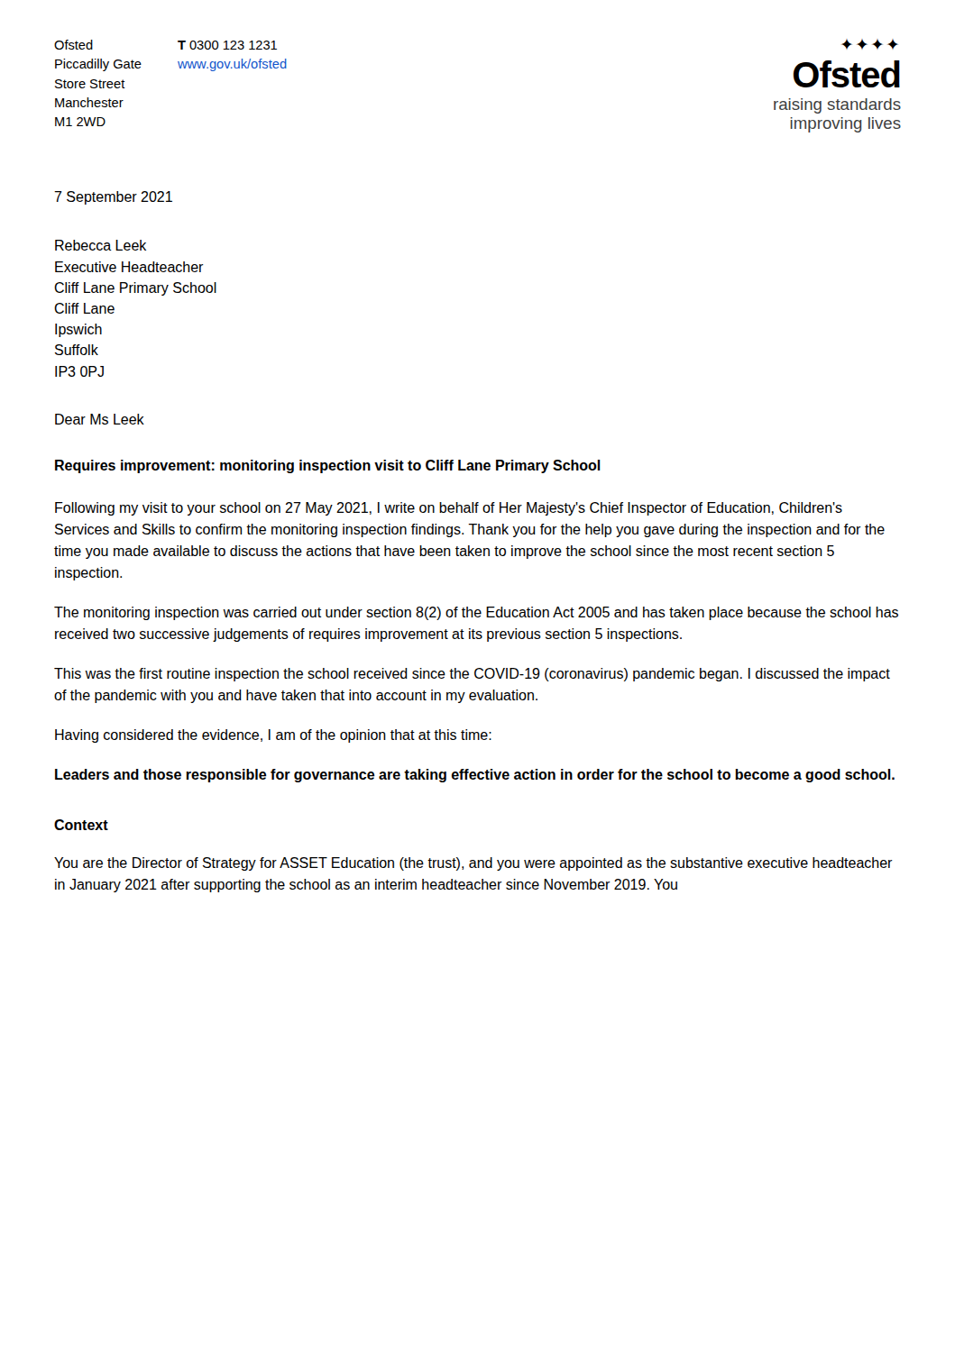Ofsted
Piccadilly Gate
Store Street
Manchester
M1 2WD
T 0300 123 1231
www.gov.uk/ofsted
✦✦✦✦
Ofsted
raising standards
improving lives
7 September 2021
Rebecca Leek
Executive Headteacher
Cliff Lane Primary School
Cliff Lane
Ipswich
Suffolk
IP3 0PJ
Dear Ms Leek
Requires improvement: monitoring inspection visit to Cliff Lane Primary School
Following my visit to your school on 27 May 2021, I write on behalf of Her Majesty's Chief Inspector of Education, Children's Services and Skills to confirm the monitoring inspection findings. Thank you for the help you gave during the inspection and for the time you made available to discuss the actions that have been taken to improve the school since the most recent section 5 inspection.
The monitoring inspection was carried out under section 8(2) of the Education Act 2005 and has taken place because the school has received two successive judgements of requires improvement at its previous section 5 inspections.
This was the first routine inspection the school received since the COVID-19 (coronavirus) pandemic began. I discussed the impact of the pandemic with you and have taken that into account in my evaluation.
Having considered the evidence, I am of the opinion that at this time:
Leaders and those responsible for governance are taking effective action in order for the school to become a good school.
Context
You are the Director of Strategy for ASSET Education (the trust), and you were appointed as the substantive executive headteacher in January 2021 after supporting the school as an interim headteacher since November 2019. You